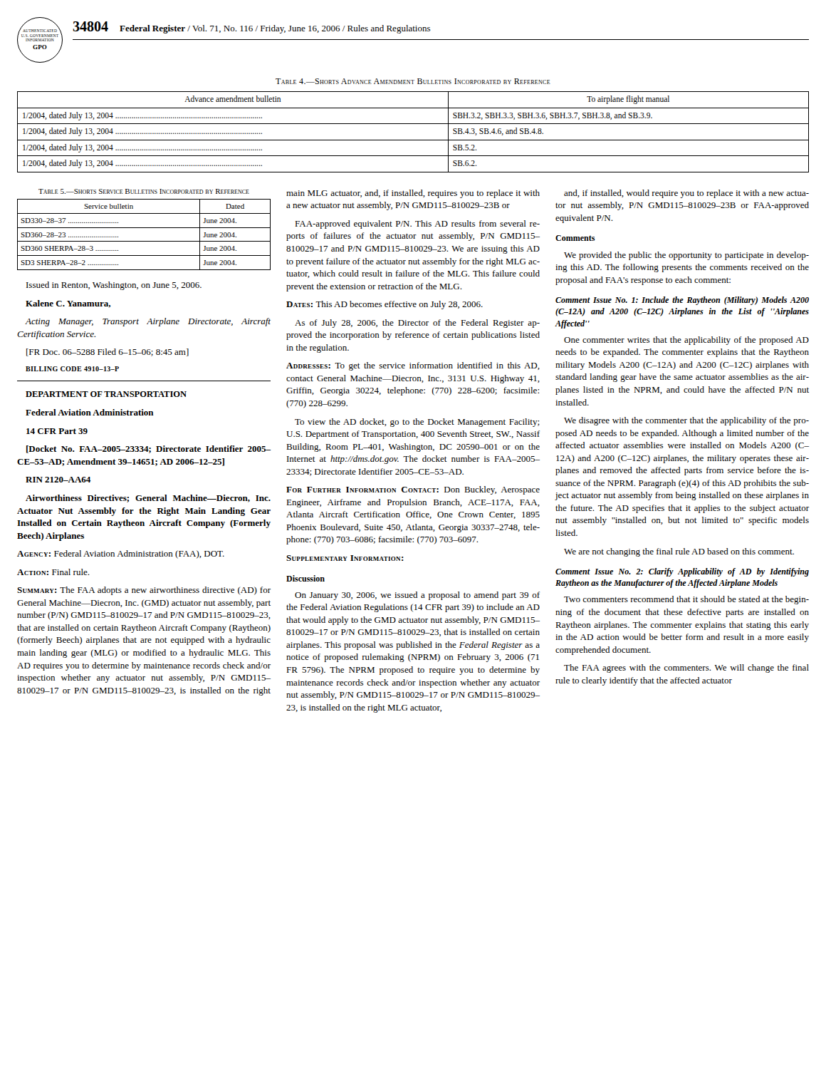AUTHENTICATED
U.S. GOVERNMENT
INFORMATION
GPO
34804 Federal Register / Vol. 71, No. 116 / Friday, June 16, 2006 / Rules and Regulations
Table 4.—Shorts Advance Amendment Bulletins Incorporated by Reference
| Advance amendment bulletin | To airplane flight manual |
| --- | --- |
| 1/2004, dated July 13, 2004 ........................................................................ | SBH.3.2, SBH.3.3, SBH.3.6, SBH.3.7, SBH.3.8, and SB.3.9. |
| 1/2004, dated July 13, 2004 ........................................................................ | SB.4.3, SB.4.6, and SB.4.8. |
| 1/2004, dated July 13, 2004 ........................................................................ | SB.5.2. |
| 1/2004, dated July 13, 2004 ........................................................................ | SB.6.2. |
Table 5.—Shorts Service Bulletins Incorporated by Reference
| Service bulletin | Dated |
| --- | --- |
| SD330–28–37 .......................... | June 2004. |
| SD360–28–23 .......................... | June 2004. |
| SD360 SHERPA–28–3 ............ | June 2004. |
| SD3 SHERPA–28–2 ................ | June 2004. |
Issued in Renton, Washington, on June 5, 2006.
Kalene C. Yanamura,
Acting Manager, Transport Airplane Directorate, Aircraft Certification Service.
[FR Doc. 06–5288 Filed 6–15–06; 8:45 am]
BILLING CODE 4910–13–P
DEPARTMENT OF TRANSPORTATION
Federal Aviation Administration
14 CFR Part 39
[Docket No. FAA–2005–23334; Directorate Identifier 2005–CE–53–AD; Amendment 39–14651; AD 2006–12–25]
RIN 2120–AA64
Airworthiness Directives; General Machine—Diecron, Inc. Actuator Nut Assembly for the Right Main Landing Gear Installed on Certain Raytheon Aircraft Company (Formerly Beech) Airplanes
Agency: Federal Aviation Administration (FAA), DOT.
Action: Final rule.
Summary: The FAA adopts a new airworthiness directive (AD) for General Machine—Diecron, Inc. (GMD) actuator nut assembly, part number (P/N) GMD115–810029–17 and P/N GMD115–810029–23, that are installed on certain Raytheon Aircraft Company (Raytheon) (formerly Beech) airplanes that are not equipped with a hydraulic main landing gear (MLG) or modified to a hydraulic MLG. This AD requires you to determine by maintenance records check and/or inspection whether any actuator nut assembly, P/N GMD115–810029–17 or P/N GMD115–810029–23, is installed on the right main MLG actuator, and, if installed, requires you to replace it with a new actuator nut assembly, P/N GMD115–810029–23B or
FAA-approved equivalent P/N. This AD results from several reports of failures of the actuator nut assembly, P/N GMD115–810029–17 and P/N GMD115–810029–23. We are issuing this AD to prevent failure of the actuator nut assembly for the right MLG actuator, which could result in failure of the MLG. This failure could prevent the extension or retraction of the MLG.
Dates: This AD becomes effective on July 28, 2006.
As of July 28, 2006, the Director of the Federal Register approved the incorporation by reference of certain publications listed in the regulation.
Addresses: To get the service information identified in this AD, contact General Machine—Diecron, Inc., 3131 U.S. Highway 41, Griffin, Georgia 30224, telephone: (770) 228–6200; facsimile: (770) 228–6299.
To view the AD docket, go to the Docket Management Facility; U.S. Department of Transportation, 400 Seventh Street, SW., Nassif Building, Room PL–401, Washington, DC 20590–001 or on the Internet at http://dms.dot.gov. The docket number is FAA–2005–23334; Directorate Identifier 2005–CE–53–AD.
For Further Information Contact: Don Buckley, Aerospace Engineer, Airframe and Propulsion Branch, ACE–117A, FAA, Atlanta Aircraft Certification Office, One Crown Center, 1895 Phoenix Boulevard, Suite 450, Atlanta, Georgia 30337–2748, telephone: (770) 703–6086; facsimile: (770) 703–6097.
Supplementary Information:
Discussion
On January 30, 2006, we issued a proposal to amend part 39 of the Federal Aviation Regulations (14 CFR part 39) to include an AD that would apply to the GMD actuator nut assembly, P/N GMD115–810029–17 or P/N GMD115–810029–23, that is installed on certain airplanes. This proposal was published in the Federal Register as a notice of proposed rulemaking (NPRM) on February 3, 2006 (71 FR 5796). The NPRM proposed to require you to determine by maintenance records check and/or inspection whether any actuator nut assembly, P/N GMD115–810029–17 or P/N GMD115–810029–23, is installed on the right MLG actuator,
and, if installed, would require you to replace it with a new actuator nut assembly, P/N GMD115–810029–23B or FAA-approved equivalent P/N.
Comments
We provided the public the opportunity to participate in developing this AD. The following presents the comments received on the proposal and FAA's response to each comment:
Comment Issue No. 1: Include the Raytheon (Military) Models A200 (C–12A) and A200 (C–12C) Airplanes in the List of ''Airplanes Affected''
One commenter writes that the applicability of the proposed AD needs to be expanded. The commenter explains that the Raytheon military Models A200 (C–12A) and A200 (C–12C) airplanes with standard landing gear have the same actuator assemblies as the airplanes listed in the NPRM, and could have the affected P/N nut installed.
We disagree with the commenter that the applicability of the proposed AD needs to be expanded. Although a limited number of the affected actuator assemblies were installed on Models A200 (C–12A) and A200 (C–12C) airplanes, the military operates these airplanes and removed the affected parts from service before the issuance of the NPRM. Paragraph (e)(4) of this AD prohibits the subject actuator nut assembly from being installed on these airplanes in the future. The AD specifies that it applies to the subject actuator nut assembly ''installed on, but not limited to'' specific models listed.
We are not changing the final rule AD based on this comment.
Comment Issue No. 2: Clarify Applicability of AD by Identifying Raytheon as the Manufacturer of the Affected Airplane Models
Two commenters recommend that it should be stated at the beginning of the document that these defective parts are installed on Raytheon airplanes. The commenter explains that stating this early in the AD action would be better form and result in a more easily comprehended document.
The FAA agrees with the commenters. We will change the final rule to clearly identify that the affected actuator